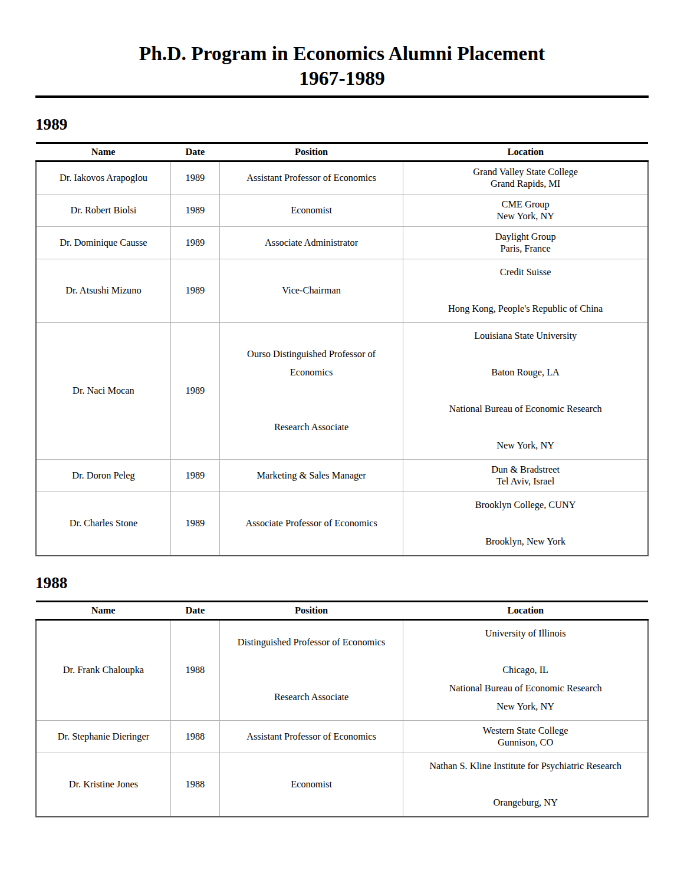Ph.D. Program in Economics Alumni Placement
1967-1989
1989
| Name | Date | Position | Location |
| --- | --- | --- | --- |
| Dr. Iakovos Arapoglou | 1989 | Assistant Professor of Economics | Grand Valley State College Grand Rapids, MI |
| Dr. Robert Biolsi | 1989 | Economist | CME Group New York, NY |
| Dr. Dominique Causse | 1989 | Associate Administrator | Daylight Group Paris, France |
| Dr. Atsushi Mizuno | 1989 | Vice-Chairman | Credit Suisse Hong Kong, People's Republic of China |
| Dr. Naci Mocan | 1989 | Ourso Distinguished Professor of Economics Research Associate | Louisiana State University Baton Rouge, LA National Bureau of Economic Research New York, NY |
| Dr. Doron Peleg | 1989 | Marketing & Sales Manager | Dun & Bradstreet Tel Aviv, Israel |
| Dr. Charles Stone | 1989 | Associate Professor of Economics | Brooklyn College, CUNY Brooklyn, New York |
1988
| Name | Date | Position | Location |
| --- | --- | --- | --- |
| Dr. Frank Chaloupka | 1988 | Distinguished Professor of Economics Research Associate | University of Illinois Chicago, IL National Bureau of Economic Research New York, NY |
| Dr. Stephanie Dieringer | 1988 | Assistant Professor of Economics | Western State College Gunnison, CO |
| Dr. Kristine Jones | 1988 | Economist | Nathan S. Kline Institute for Psychiatric Research Orangeburg, NY |